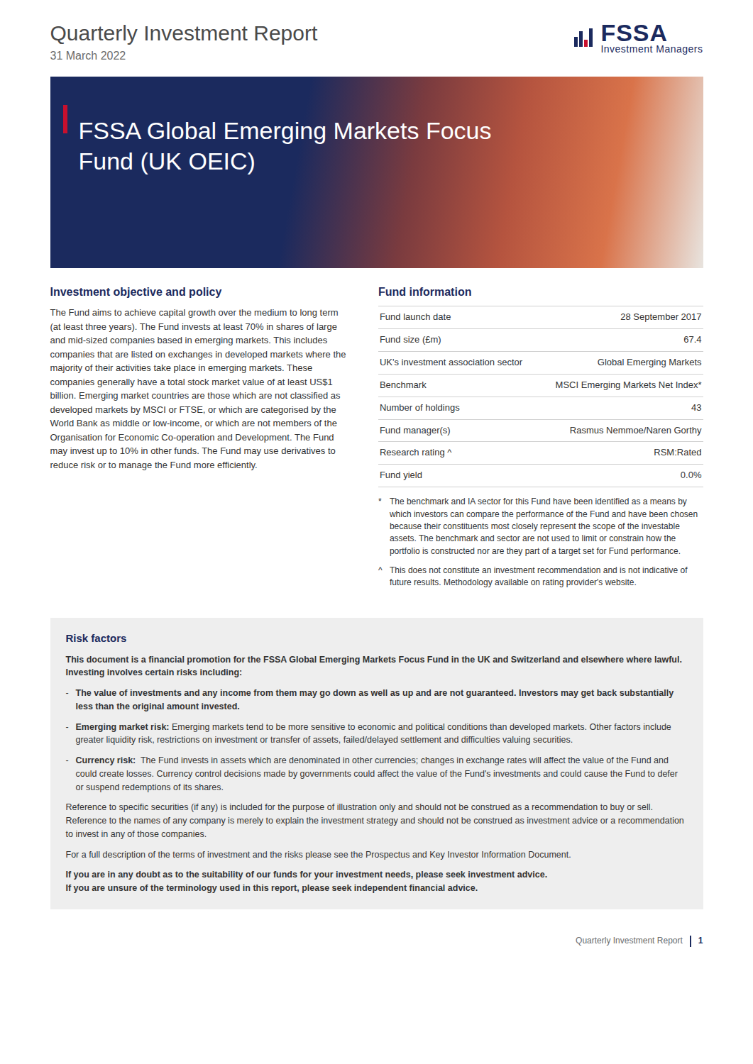Quarterly Investment Report
31 March 2022
FSSA
Investment Managers
FSSA Global Emerging Markets Focus Fund (UK OEIC)
Investment objective and policy
The Fund aims to achieve capital growth over the medium to long term (at least three years). The Fund invests at least 70% in shares of large and mid-sized companies based in emerging markets. This includes companies that are listed on exchanges in developed markets where the majority of their activities take place in emerging markets. These companies generally have a total stock market value of at least US$1 billion. Emerging market countries are those which are not classified as developed markets by MSCI or FTSE, or which are categorised by the World Bank as middle or low-income, or which are not members of the Organisation for Economic Co-operation and Development. The Fund may invest up to 10% in other funds. The Fund may use derivatives to reduce risk or to manage the Fund more efficiently.
Fund information
| Fund launch date | 28 September 2017 |
| Fund size (£m) | 67.4 |
| UK's investment association sector | Global Emerging Markets |
| Benchmark | MSCI Emerging Markets Net Index* |
| Number of holdings | 43 |
| Fund manager(s) | Rasmus Nemmoe/Naren Gorthy |
| Research rating ^ | RSM:Rated |
| Fund yield | 0.0% |
*The benchmark and IA sector for this Fund have been identified as a means by which investors can compare the performance of the Fund and have been chosen because their constituents most closely represent the scope of the investable assets. The benchmark and sector are not used to limit or constrain how the portfolio is constructed nor are they part of a target set for Fund performance.
^This does not constitute an investment recommendation and is not indicative of future results. Methodology available on rating provider's website.
Risk factors
This document is a financial promotion for the FSSA Global Emerging Markets Focus Fund in the UK and Switzerland and elsewhere where lawful. Investing involves certain risks including:
The value of investments and any income from them may go down as well as up and are not guaranteed. Investors may get back substantially less than the original amount invested.
Emerging market risk: Emerging markets tend to be more sensitive to economic and political conditions than developed markets. Other factors include greater liquidity risk, restrictions on investment or transfer of assets, failed/delayed settlement and difficulties valuing securities.
Currency risk: The Fund invests in assets which are denominated in other currencies; changes in exchange rates will affect the value of the Fund and could create losses. Currency control decisions made by governments could affect the value of the Fund's investments and could cause the Fund to defer or suspend redemptions of its shares.
Reference to specific securities (if any) is included for the purpose of illustration only and should not be construed as a recommendation to buy or sell. Reference to the names of any company is merely to explain the investment strategy and should not be construed as investment advice or a recommendation to invest in any of those companies.
For a full description of the terms of investment and the risks please see the Prospectus and Key Investor Information Document.
If you are in any doubt as to the suitability of our funds for your investment needs, please seek investment advice.
If you are unsure of the terminology used in this report, please seek independent financial advice.
Quarterly Investment Report 1